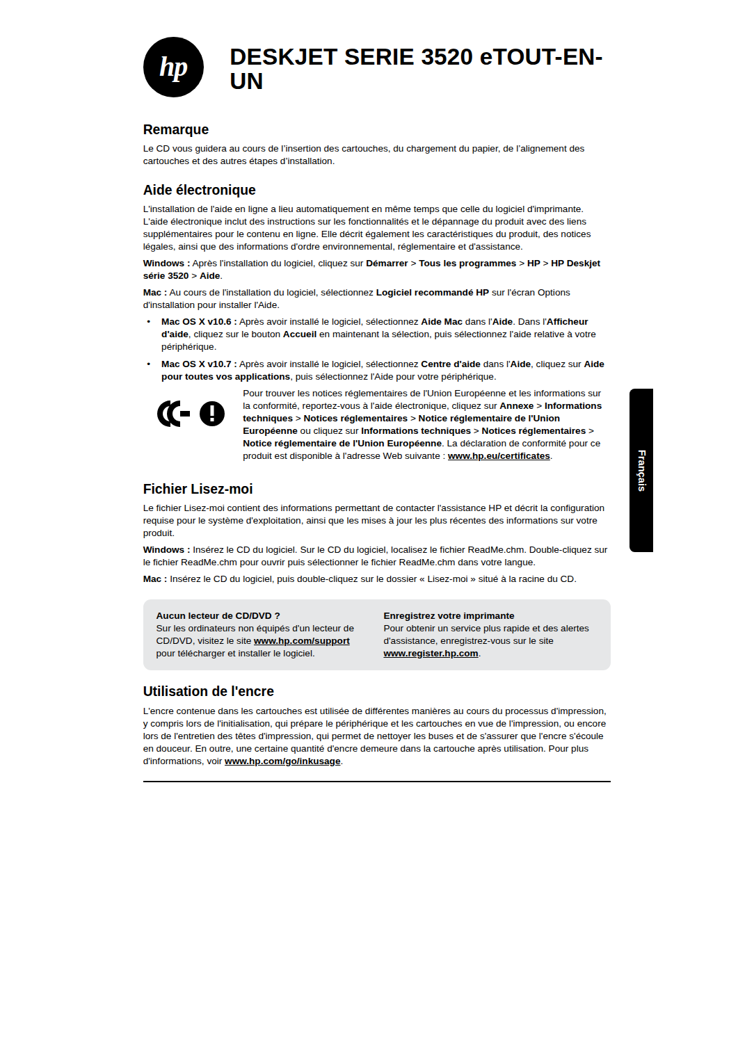hp
DESKJET SERIE 3520 eTOUT-EN-UN
Remarque
Le CD vous guidera au cours de l’insertion des cartouches, du chargement du papier, de l’alignement des cartouches et des autres étapes d’installation.
Aide électronique
L'installation de l'aide en ligne a lieu automatiquement en même temps que celle du logiciel d'imprimante. L'aide électronique inclut des instructions sur les fonctionnalités et le dépannage du produit avec des liens supplémentaires pour le contenu en ligne. Elle décrit également les caractéristiques du produit, des notices légales, ainsi que des informations d'ordre environnemental, réglementaire et d'assistance.
Windows : Après l'installation du logiciel, cliquez sur Démarrer > Tous les programmes > HP > HP Deskjet série 3520 > Aide.
Mac : Au cours de l'installation du logiciel, sélectionnez Logiciel recommandé HP sur l'écran Options d'installation pour installer l'Aide.
Mac OS X v10.6 : Après avoir installé le logiciel, sélectionnez Aide Mac dans l'Aide. Dans l'Afficheur d'aide, cliquez sur le bouton Accueil en maintenant la sélection, puis sélectionnez l'aide relative à votre périphérique.
Mac OS X v10.7 : Après avoir installé le logiciel, sélectionnez Centre d'aide dans l'Aide, cliquez sur Aide pour toutes vos applications, puis sélectionnez l'Aide pour votre périphérique.
Pour trouver les notices réglementaires de l'Union Européenne et les informations sur la conformité, reportez-vous à l'aide électronique, cliquez sur Annexe > Informations techniques > Notices réglementaires > Notice réglementaire de l'Union Européenne ou cliquez sur Informations techniques > Notices réglementaires > Notice réglementaire de l'Union Européenne. La déclaration de conformité pour ce produit est disponible à l'adresse Web suivante : www.hp.eu/certificates.
Fichier Lisez-moi
Le fichier Lisez-moi contient des informations permettant de contacter l'assistance HP et décrit la configuration requise pour le système d'exploitation, ainsi que les mises à jour les plus récentes des informations sur votre produit.
Windows : Insérez le CD du logiciel. Sur le CD du logiciel, localisez le fichier ReadMe.chm. Double-cliquez sur le fichier ReadMe.chm pour ouvrir puis sélectionner le fichier ReadMe.chm dans votre langue.
Mac : Insérez le CD du logiciel, puis double-cliquez sur le dossier « Lisez-moi » situé à la racine du CD.
Aucun lecteur de CD/DVD ?
Sur les ordinateurs non équipés d'un lecteur de CD/DVD, visitez le site www.hp.com/support pour télécharger et installer le logiciel.
Enregistrez votre imprimante
Pour obtenir un service plus rapide et des alertes d'assistance, enregistrez-vous sur le site www.register.hp.com.
Utilisation de l'encre
L'encre contenue dans les cartouches est utilisée de différentes manières au cours du processus d'impression, y compris lors de l'initialisation, qui prépare le périphérique et les cartouches en vue de l'impression, ou encore lors de l'entretien des têtes d'impression, qui permet de nettoyer les buses et de s'assurer que l'encre s'écoule en douceur. En outre, une certaine quantité d'encre demeure dans la cartouche après utilisation. Pour plus d'informations, voir www.hp.com/go/inkusage.
Français